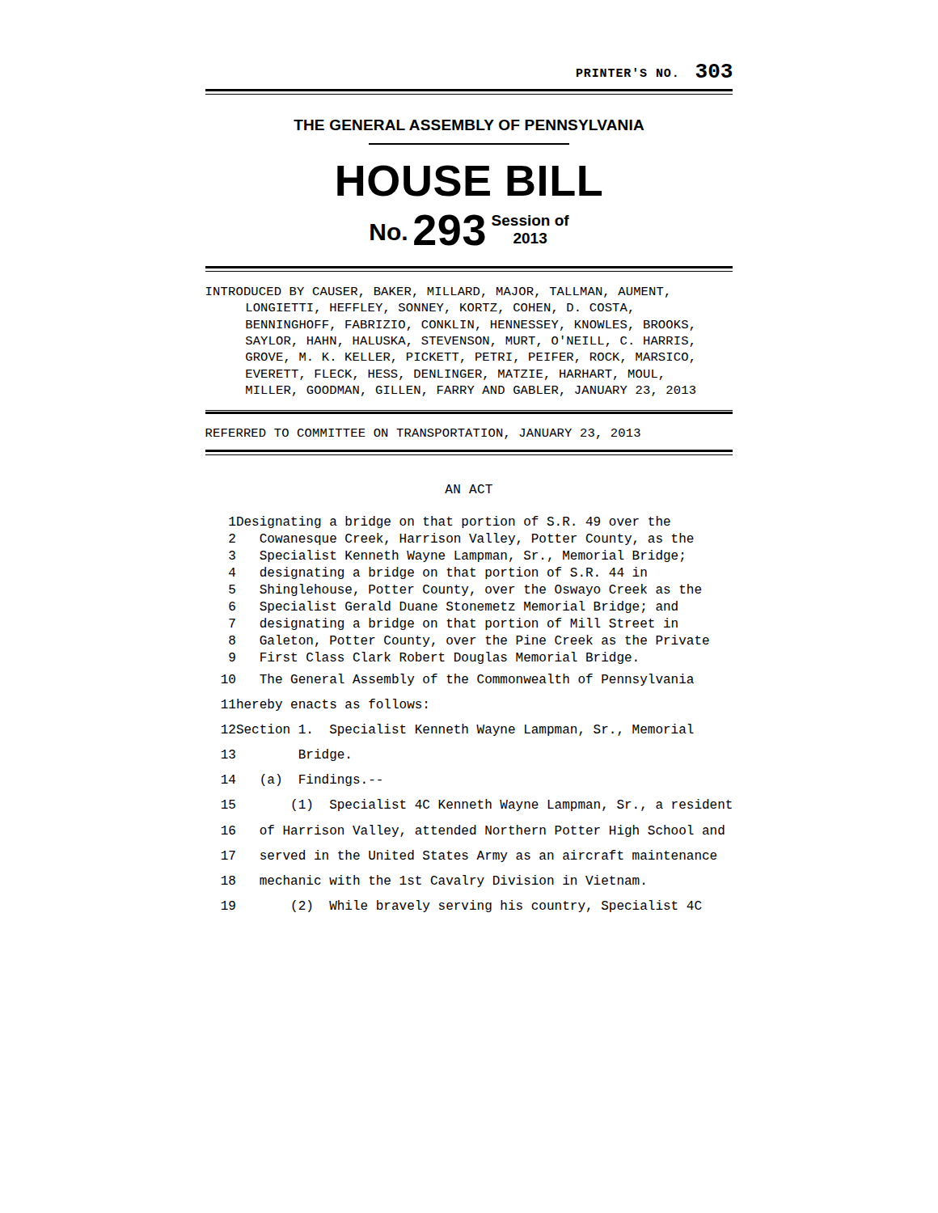PRINTER'S NO. 303
THE GENERAL ASSEMBLY OF PENNSYLVANIA
HOUSE BILL
No. 293 Session of
2013
INTRODUCED BY CAUSER, BAKER, MILLARD, MAJOR, TALLMAN, AUMENT,
LONGIETTI, HEFFLEY, SONNEY, KORTZ, COHEN, D. COSTA,
BENNINGHOFF, FABRIZIO, CONKLIN, HENNESSEY, KNOWLES, BROOKS,
SAYLOR, HAHN, HALUSKA, STEVENSON, MURT, O'NEILL, C. HARRIS,
GROVE, M. K. KELLER, PICKETT, PETRI, PEIFER, ROCK, MARSICO,
EVERETT, FLECK, HESS, DENLINGER, MATZIE, HARHART, MOUL,
MILLER, GOODMAN, GILLEN, FARRY AND GABLER, JANUARY 23, 2013
REFERRED TO COMMITTEE ON TRANSPORTATION, JANUARY 23, 2013
AN ACT
| 1 | Designating a bridge on that portion of S.R. 49 over the |
| 2 | Cowanesque Creek, Harrison Valley, Potter County, as the |
| 3 | Specialist Kenneth Wayne Lampman, Sr., Memorial Bridge; |
| 4 | designating a bridge on that portion of S.R. 44 in |
| 5 | Shinglehouse, Potter County, over the Oswayo Creek as the |
| 6 | Specialist Gerald Duane Stonemetz Memorial Bridge; and |
| 7 | designating a bridge on that portion of Mill Street in |
| 8 | Galeton, Potter County, over the Pine Creek as the Private |
| 9 | First Class Clark Robert Douglas Memorial Bridge. |
| 10 | The General Assembly of the Commonwealth of Pennsylvania |
| 11 | hereby enacts as follows: |
| 12 | Section 1. Specialist Kenneth Wayne Lampman, Sr., Memorial |
| 13 | Bridge. |
| 14 | (a) Findings.-- |
| 15 | (1) Specialist 4C Kenneth Wayne Lampman, Sr., a resident |
| 16 | of Harrison Valley, attended Northern Potter High School and |
| 17 | served in the United States Army as an aircraft maintenance |
| 18 | mechanic with the 1st Cavalry Division in Vietnam. |
| 19 | (2) While bravely serving his country, Specialist 4C |